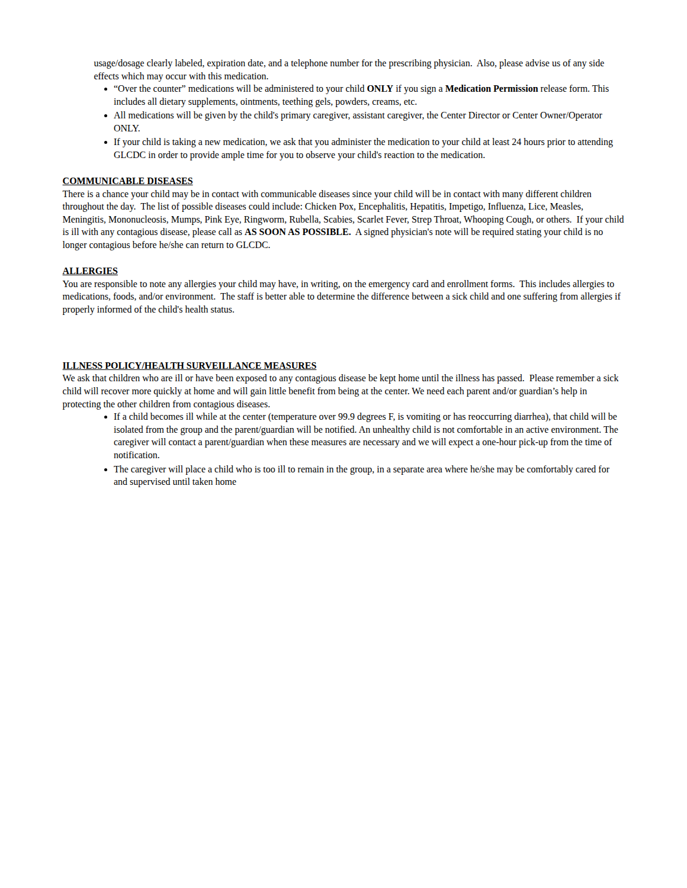usage/dosage clearly labeled, expiration date, and a telephone number for the prescribing physician. Also, please advise us of any side effects which may occur with this medication.
“Over the counter” medications will be administered to your child ONLY if you sign a Medication Permission release form. This includes all dietary supplements, ointments, teething gels, powders, creams, etc.
All medications will be given by the child's primary caregiver, assistant caregiver, the Center Director or Center Owner/Operator ONLY.
If your child is taking a new medication, we ask that you administer the medication to your child at least 24 hours prior to attending GLCDC in order to provide ample time for you to observe your child's reaction to the medication.
COMMUNICABLE DISEASES
There is a chance your child may be in contact with communicable diseases since your child will be in contact with many different children throughout the day. The list of possible diseases could include: Chicken Pox, Encephalitis, Hepatitis, Impetigo, Influenza, Lice, Measles, Meningitis, Mononucleosis, Mumps, Pink Eye, Ringworm, Rubella, Scabies, Scarlet Fever, Strep Throat, Whooping Cough, or others. If your child is ill with any contagious disease, please call as AS SOON AS POSSIBLE. A signed physician's note will be required stating your child is no longer contagious before he/she can return to GLCDC.
ALLERGIES
You are responsible to note any allergies your child may have, in writing, on the emergency card and enrollment forms. This includes allergies to medications, foods, and/or environment. The staff is better able to determine the difference between a sick child and one suffering from allergies if properly informed of the child's health status.
ILLNESS POLICY/HEALTH SURVEILLANCE MEASURES
We ask that children who are ill or have been exposed to any contagious disease be kept home until the illness has passed. Please remember a sick child will recover more quickly at home and will gain little benefit from being at the center. We need each parent and/or guardian’s help in protecting the other children from contagious diseases.
If a child becomes ill while at the center (temperature over 99.9 degrees F, is vomiting or has reoccurring diarrhea), that child will be isolated from the group and the parent/guardian will be notified. An unhealthy child is not comfortable in an active environment. The caregiver will contact a parent/guardian when these measures are necessary and we will expect a one-hour pick-up from the time of notification.
The caregiver will place a child who is too ill to remain in the group, in a separate area where he/she may be comfortably cared for and supervised until taken home